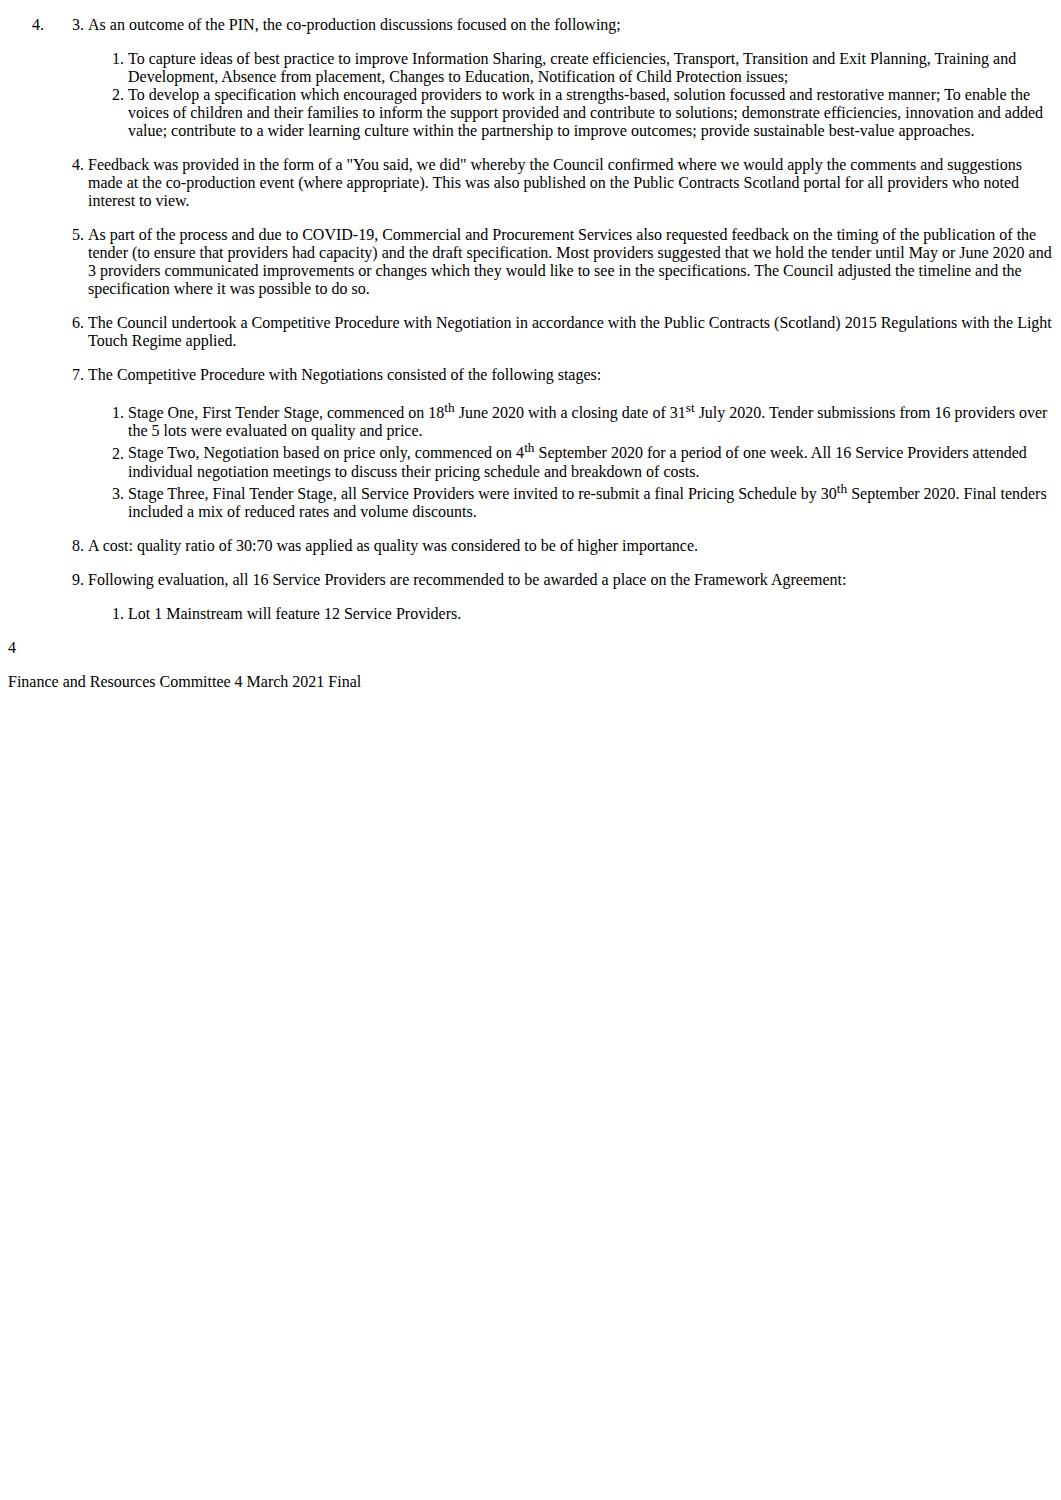As an outcome of the PIN, the co-production discussions focused on the following;
To capture ideas of best practice to improve Information Sharing, create efficiencies, Transport, Transition and Exit Planning, Training and Development, Absence from placement, Changes to Education, Notification of Child Protection issues;
To develop a specification which encouraged providers to work in a strengths-based, solution focussed and restorative manner; To enable the voices of children and their families to inform the support provided and contribute to solutions; demonstrate efficiencies, innovation and added value; contribute to a wider learning culture within the partnership to improve outcomes; provide sustainable best-value approaches.
Feedback was provided in the form of a "You said, we did" whereby the Council confirmed where we would apply the comments and suggestions made at the co-production event (where appropriate). This was also published on the Public Contracts Scotland portal for all providers who noted interest to view.
As part of the process and due to COVID-19, Commercial and Procurement Services also requested feedback on the timing of the publication of the tender (to ensure that providers had capacity) and the draft specification. Most providers suggested that we hold the tender until May or June 2020 and 3 providers communicated improvements or changes which they would like to see in the specifications. The Council adjusted the timeline and the specification where it was possible to do so.
The Council undertook a Competitive Procedure with Negotiation in accordance with the Public Contracts (Scotland) 2015 Regulations with the Light Touch Regime applied.
The Competitive Procedure with Negotiations consisted of the following stages:
Stage One, First Tender Stage, commenced on 18th June 2020 with a closing date of 31st July 2020. Tender submissions from 16 providers over the 5 lots were evaluated on quality and price.
Stage Two, Negotiation based on price only, commenced on 4th September 2020 for a period of one week. All 16 Service Providers attended individual negotiation meetings to discuss their pricing schedule and breakdown of costs.
Stage Three, Final Tender Stage, all Service Providers were invited to re-submit a final Pricing Schedule by 30th September 2020. Final tenders included a mix of reduced rates and volume discounts.
A cost: quality ratio of 30:70 was applied as quality was considered to be of higher importance.
Following evaluation, all 16 Service Providers are recommended to be awarded a place on the Framework Agreement:
Lot 1 Mainstream will feature 12 Service Providers.
4
Finance and Resources Committee 4 March 2021 Final